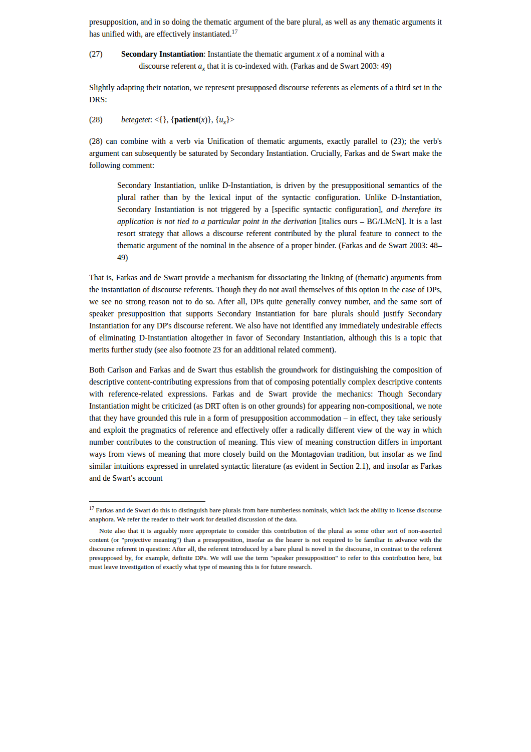presupposition, and in so doing the thematic argument of the bare plural, as well as any thematic arguments it has unified with, are effectively instantiated.17
(27)
Secondary Instantiation: Instantiate the thematic argument x of a nominal with a discourse referent ax that it is co-indexed with. (Farkas and de Swart 2003: 49)
Slightly adapting their notation, we represent presupposed discourse referents as elements of a third set in the DRS:
(28)
betegetet: <{}, {patient(x)}, {ux}>
(28) can combine with a verb via Unification of thematic arguments, exactly parallel to (23); the verb's argument can subsequently be saturated by Secondary Instantiation. Crucially, Farkas and de Swart make the following comment:
Secondary Instantiation, unlike D-Instantiation, is driven by the presuppositional semantics of the plural rather than by the lexical input of the syntactic configuration. Unlike D-Instantiation, Secondary Instantiation is not triggered by a [specific syntactic configuration], and therefore its application is not tied to a particular point in the derivation [italics ours – BG/LMcN]. It is a last resort strategy that allows a discourse referent contributed by the plural feature to connect to the thematic argument of the nominal in the absence of a proper binder. (Farkas and de Swart 2003: 48–49)
That is, Farkas and de Swart provide a mechanism for dissociating the linking of (thematic) arguments from the instantiation of discourse referents. Though they do not avail themselves of this option in the case of DPs, we see no strong reason not to do so. After all, DPs quite generally convey number, and the same sort of speaker presupposition that supports Secondary Instantiation for bare plurals should justify Secondary Instantiation for any DP's discourse referent. We also have not identified any immediately undesirable effects of eliminating D-Instantiation altogether in favor of Secondary Instantiation, although this is a topic that merits further study (see also footnote 23 for an additional related comment).
Both Carlson and Farkas and de Swart thus establish the groundwork for distinguishing the composition of descriptive content-contributing expressions from that of composing potentially complex descriptive contents with reference-related expressions. Farkas and de Swart provide the mechanics: Though Secondary Instantiation might be criticized (as DRT often is on other grounds) for appearing non-compositional, we note that they have grounded this rule in a form of presupposition accommodation – in effect, they take seriously and exploit the pragmatics of reference and effectively offer a radically different view of the way in which number contributes to the construction of meaning. This view of meaning construction differs in important ways from views of meaning that more closely build on the Montagovian tradition, but insofar as we find similar intuitions expressed in unrelated syntactic literature (as evident in Section 2.1), and insofar as Farkas and de Swart's account
17 Farkas and de Swart do this to distinguish bare plurals from bare numberless nominals, which lack the ability to license discourse anaphora. We refer the reader to their work for detailed discussion of the data.
Note also that it is arguably more appropriate to consider this contribution of the plural as some other sort of non-asserted content (or "projective meaning") than a presupposition, insofar as the hearer is not required to be familiar in advance with the discourse referent in question: After all, the referent introduced by a bare plural is novel in the discourse, in contrast to the referent presupposed by, for example, definite DPs. We will use the term "speaker presupposition" to refer to this contribution here, but must leave investigation of exactly what type of meaning this is for future research.